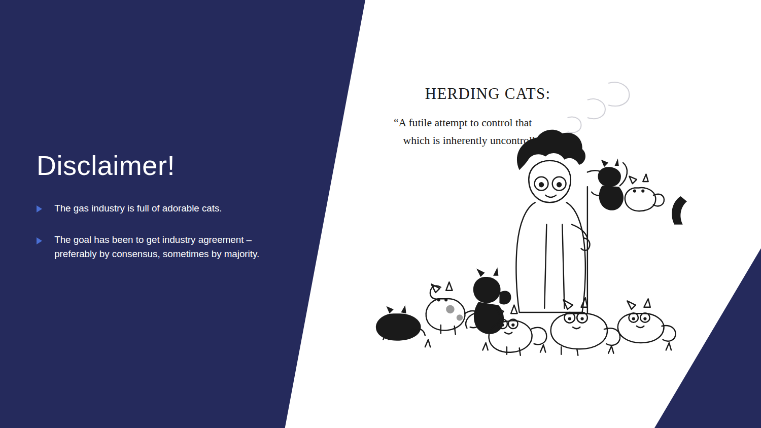Disclaimer!
The gas industry is full of adorable cats.
The goal has been to get industry agreement – preferably by consensus, sometimes by majority.
Herding Cats cartoon A cartoon of a wide-eyed shepherd holding a crook, surrounded by several cats wandering in all directions. Speech bubbles read: "HERDING CATS: A futile attempt to control that which is inherently uncontrollable." HERDING CATS: “A futile attempt to control that which is inherently uncontrollable.”
Herding Cats: “A futile attempt to control that which is inherently uncontrollable.”